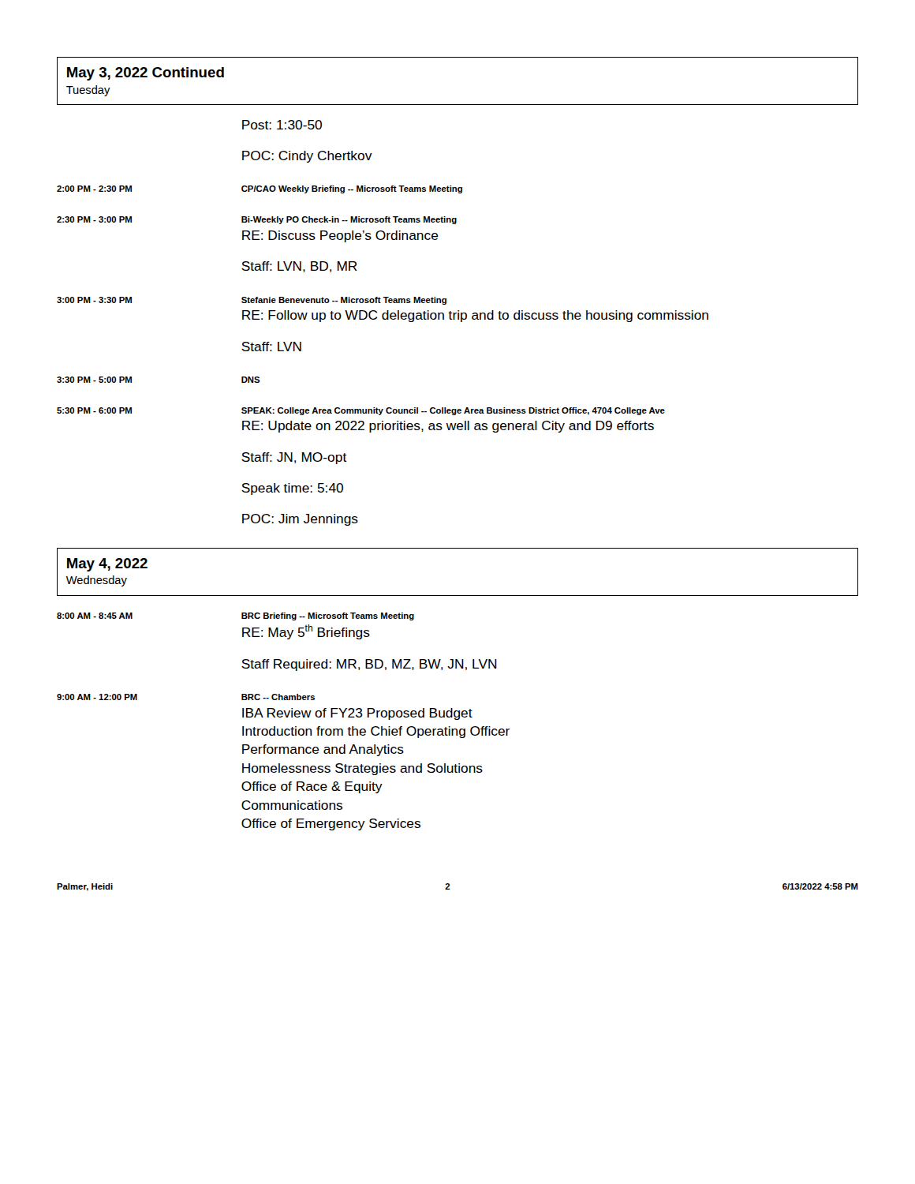May 3, 2022 Continued
Tuesday
| | Post: 1:30-50 POC: Cindy Chertkov |
| 2:00 PM - 2:30 PM | CP/CAO Weekly Briefing -- Microsoft Teams Meeting |
| 2:30 PM - 3:00 PM | Bi-Weekly PO Check-in -- Microsoft Teams Meeting RE: Discuss People’s Ordinance Staff: LVN, BD, MR |
| 3:00 PM - 3:30 PM | Stefanie Benevenuto -- Microsoft Teams Meeting RE: Follow up to WDC delegation trip and to discuss the housing commission Staff: LVN |
| 3:30 PM - 5:00 PM | DNS |
| 5:30 PM - 6:00 PM | SPEAK: College Area Community Council -- College Area Business District Office, 4704 College Ave RE: Update on 2022 priorities, as well as general City and D9 efforts Staff: JN, MO-opt Speak time: 5:40 POC: Jim Jennings |
May 4, 2022
Wednesday
| 8:00 AM - 8:45 AM | BRC Briefing -- Microsoft Teams Meeting RE: May 5 th Briefings Staff Required: MR, BD, MZ, BW, JN, LVN |
| 9:00 AM - 12:00 PM | BRC -- Chambers IBA Review of FY23 Proposed Budget Introduction from the Chief Operating Officer Performance and Analytics Homelessness Strategies and Solutions Office of Race & Equity Communications Office of Emergency Services |
Palmer, Heidi 2 6/13/2022 4:58 PM